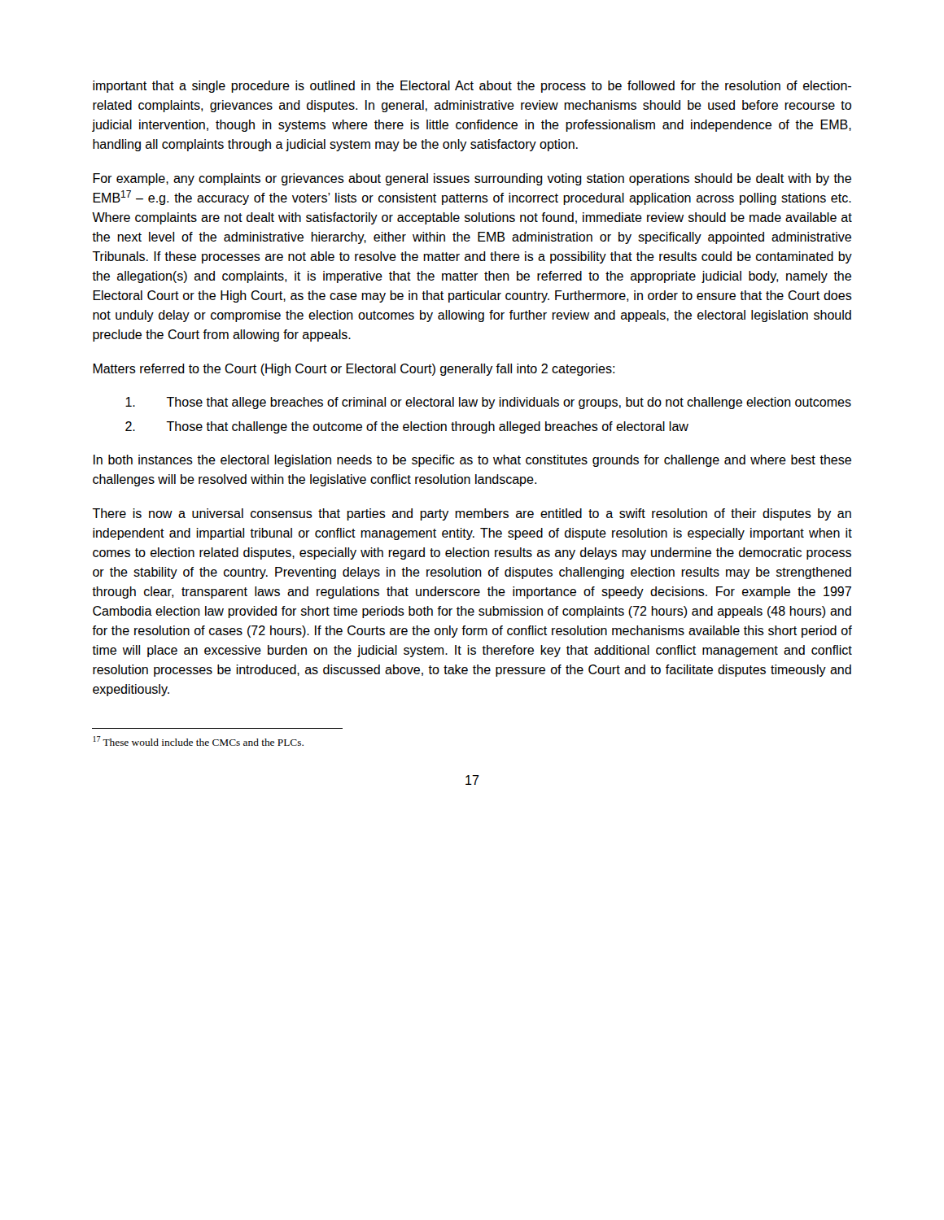important that a single procedure is outlined in the Electoral Act about the process to be followed for the resolution of election-related complaints, grievances and disputes. In general, administrative review mechanisms should be used before recourse to judicial intervention, though in systems where there is little confidence in the professionalism and independence of the EMB, handling all complaints through a judicial system may be the only satisfactory option.
For example, any complaints or grievances about general issues surrounding voting station operations should be dealt with by the EMB17 – e.g. the accuracy of the voters’ lists or consistent patterns of incorrect procedural application across polling stations etc. Where complaints are not dealt with satisfactorily or acceptable solutions not found, immediate review should be made available at the next level of the administrative hierarchy, either within the EMB administration or by specifically appointed administrative Tribunals. If these processes are not able to resolve the matter and there is a possibility that the results could be contaminated by the allegation(s) and complaints, it is imperative that the matter then be referred to the appropriate judicial body, namely the Electoral Court or the High Court, as the case may be in that particular country. Furthermore, in order to ensure that the Court does not unduly delay or compromise the election outcomes by allowing for further review and appeals, the electoral legislation should preclude the Court from allowing for appeals.
Matters referred to the Court (High Court or Electoral Court) generally fall into 2 categories:
1. Those that allege breaches of criminal or electoral law by individuals or groups, but do not challenge election outcomes
2. Those that challenge the outcome of the election through alleged breaches of electoral law
In both instances the electoral legislation needs to be specific as to what constitutes grounds for challenge and where best these challenges will be resolved within the legislative conflict resolution landscape.
There is now a universal consensus that parties and party members are entitled to a swift resolution of their disputes by an independent and impartial tribunal or conflict management entity. The speed of dispute resolution is especially important when it comes to election related disputes, especially with regard to election results as any delays may undermine the democratic process or the stability of the country. Preventing delays in the resolution of disputes challenging election results may be strengthened through clear, transparent laws and regulations that underscore the importance of speedy decisions. For example the 1997 Cambodia election law provided for short time periods both for the submission of complaints (72 hours) and appeals (48 hours) and for the resolution of cases (72 hours). If the Courts are the only form of conflict resolution mechanisms available this short period of time will place an excessive burden on the judicial system. It is therefore key that additional conflict management and conflict resolution processes be introduced, as discussed above, to take the pressure of the Court and to facilitate disputes timeously and expeditiously.
17 These would include the CMCs and the PLCs.
17